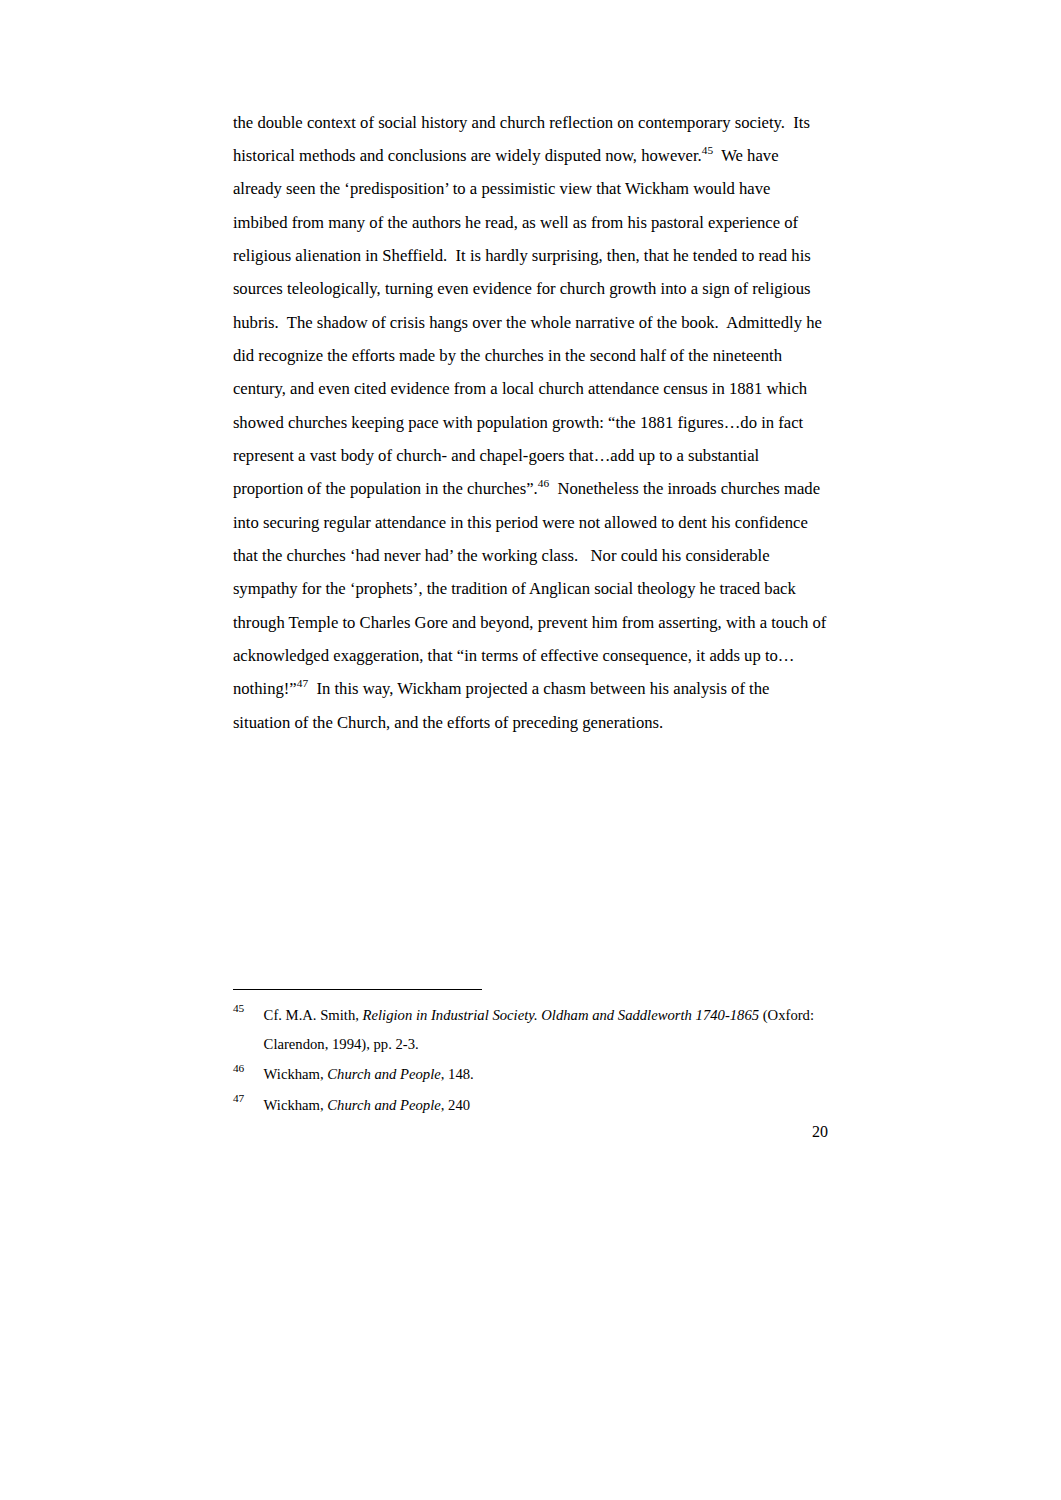the double context of social history and church reflection on contemporary society. Its historical methods and conclusions are widely disputed now, however.45 We have already seen the ‘predisposition’ to a pessimistic view that Wickham would have imbibed from many of the authors he read, as well as from his pastoral experience of religious alienation in Sheffield. It is hardly surprising, then, that he tended to read his sources teleologically, turning even evidence for church growth into a sign of religious hubris. The shadow of crisis hangs over the whole narrative of the book. Admittedly he did recognize the efforts made by the churches in the second half of the nineteenth century, and even cited evidence from a local church attendance census in 1881 which showed churches keeping pace with population growth: “the 1881 figures…do in fact represent a vast body of church- and chapel-goers that…add up to a substantial proportion of the population in the churches”.46 Nonetheless the inroads churches made into securing regular attendance in this period were not allowed to dent his confidence that the churches ‘had never had’ the working class. Nor could his considerable sympathy for the ‘prophets’, the tradition of Anglican social theology he traced back through Temple to Charles Gore and beyond, prevent him from asserting, with a touch of acknowledged exaggeration, that “in terms of effective consequence, it adds up to…nothing!”47 In this way, Wickham projected a chasm between his analysis of the situation of the Church, and the efforts of preceding generations.
45 Cf. M.A. Smith, Religion in Industrial Society. Oldham and Saddleworth 1740-1865 (Oxford: Clarendon, 1994), pp. 2-3.
46 Wickham, Church and People, 148.
47 Wickham, Church and People, 240
20